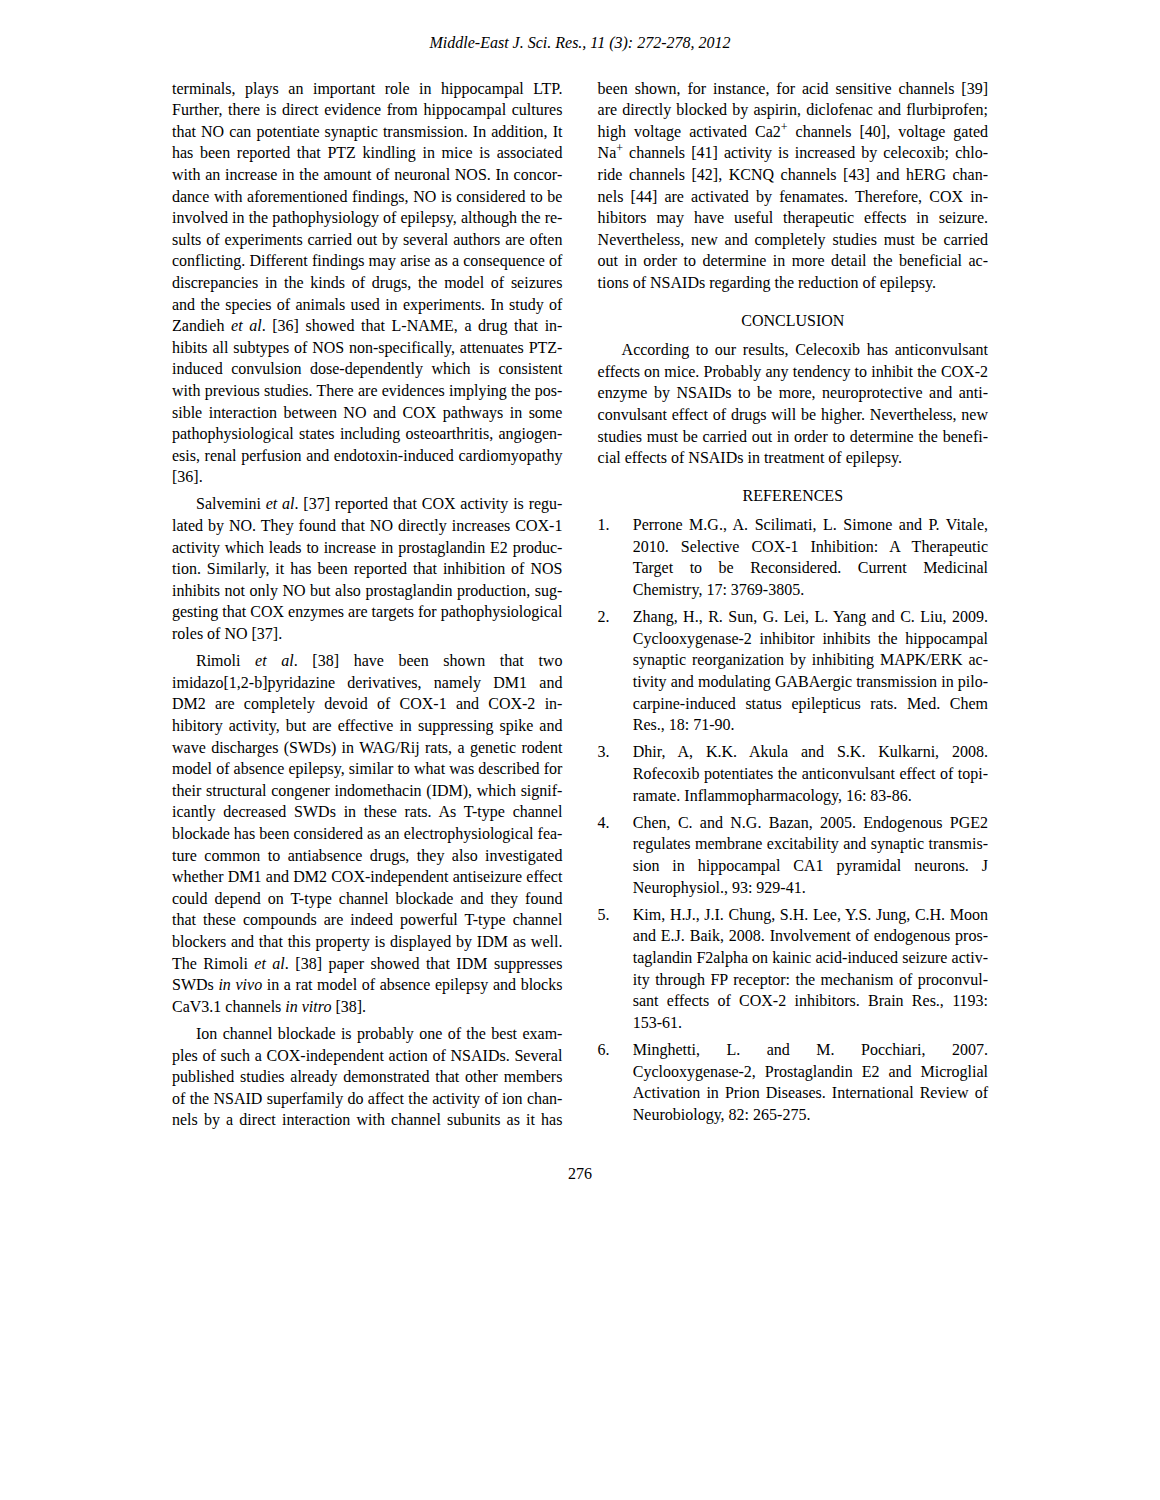Middle-East J. Sci. Res., 11 (3): 272-278, 2012
terminals, plays an important role in hippocampal LTP. Further, there is direct evidence from hippocampal cultures that NO can potentiate synaptic transmission. In addition, It has been reported that PTZ kindling in mice is associated with an increase in the amount of neuronal NOS. In concordance with aforementioned findings, NO is considered to be involved in the pathophysiology of epilepsy, although the results of experiments carried out by several authors are often conflicting. Different findings may arise as a consequence of discrepancies in the kinds of drugs, the model of seizures and the species of animals used in experiments. In study of Zandieh et al. [36] showed that L-NAME, a drug that inhibits all subtypes of NOS non-specifically, attenuates PTZ-induced convulsion dose-dependently which is consistent with previous studies. There are evidences implying the possible interaction between NO and COX pathways in some pathophysiological states including osteoarthritis, angiogenesis, renal perfusion and endotoxin-induced cardiomyopathy [36].
Salvemini et al. [37] reported that COX activity is regulated by NO. They found that NO directly increases COX-1 activity which leads to increase in prostaglandin E2 production. Similarly, it has been reported that inhibition of NOS inhibits not only NO but also prostaglandin production, suggesting that COX enzymes are targets for pathophysiological roles of NO [37].
Rimoli et al. [38] have been shown that two imidazo[1,2-b]pyridazine derivatives, namely DM1 and DM2 are completely devoid of COX-1 and COX-2 inhibitory activity, but are effective in suppressing spike and wave discharges (SWDs) in WAG/Rij rats, a genetic rodent model of absence epilepsy, similar to what was described for their structural congener indomethacin (IDM), which significantly decreased SWDs in these rats. As T-type channel blockade has been considered as an electrophysiological feature common to antiabsence drugs, they also investigated whether DM1 and DM2 COX-independent antiseizure effect could depend on T-type channel blockade and they found that these compounds are indeed powerful T-type channel blockers and that this property is displayed by IDM as well. The Rimoli et al. [38] paper showed that IDM suppresses SWDs in vivo in a rat model of absence epilepsy and blocks CaV3.1 channels in vitro [38].
Ion channel blockade is probably one of the best examples of such a COX-independent action of NSAIDs. Several published studies already demonstrated that other members of the NSAID superfamily do affect the activity of ion channels by a direct interaction with channel subunits as it has been shown, for instance, for acid sensitive channels [39] are directly blocked by aspirin, diclofenac and flurbiprofen; high voltage activated Ca2+ channels [40], voltage gated Na+ channels [41] activity is increased by celecoxib; chloride channels [42], KCNQ channels [43] and hERG channels [44] are activated by fenamates. Therefore, COX inhibitors may have useful therapeutic effects in seizure. Nevertheless, new and completely studies must be carried out in order to determine in more detail the beneficial actions of NSAIDs regarding the reduction of epilepsy.
Conclusion
According to our results, Celecoxib has anticonvulsant effects on mice. Probably any tendency to inhibit the COX-2 enzyme by NSAIDs to be more, neuroprotective and anticonvulsant effect of drugs will be higher. Nevertheless, new studies must be carried out in order to determine the beneficial effects of NSAIDs in treatment of epilepsy.
References
Perrone M.G., A. Scilimati, L. Simone and P. Vitale, 2010. Selective COX-1 Inhibition: A Therapeutic Target to be Reconsidered. Current Medicinal Chemistry, 17: 3769-3805.
Zhang, H., R. Sun, G. Lei, L. Yang and C. Liu, 2009. Cyclooxygenase-2 inhibitor inhibits the hippocampal synaptic reorganization by inhibiting MAPK/ERK activity and modulating GABAergic transmission in pilocarpine-induced status epilepticus rats. Med. Chem Res., 18: 71-90.
Dhir, A, K.K. Akula and S.K. Kulkarni, 2008. Rofecoxib potentiates the anticonvulsant effect of topiramate. Inflammopharmacology, 16: 83-86.
Chen, C. and N.G. Bazan, 2005. Endogenous PGE2 regulates membrane excitability and synaptic transmission in hippocampal CA1 pyramidal neurons. J Neurophysiol., 93: 929-41.
Kim, H.J., J.I. Chung, S.H. Lee, Y.S. Jung, C.H. Moon and E.J. Baik, 2008. Involvement of endogenous prostaglandin F2alpha on kainic acid-induced seizure activity through FP receptor: the mechanism of proconvulsant effects of COX-2 inhibitors. Brain Res., 1193: 153-61.
Minghetti, L. and M. Pocchiari, 2007. Cyclooxygenase-2, Prostaglandin E2 and Microglial Activation in Prion Diseases. International Review of Neurobiology, 82: 265-275.
276